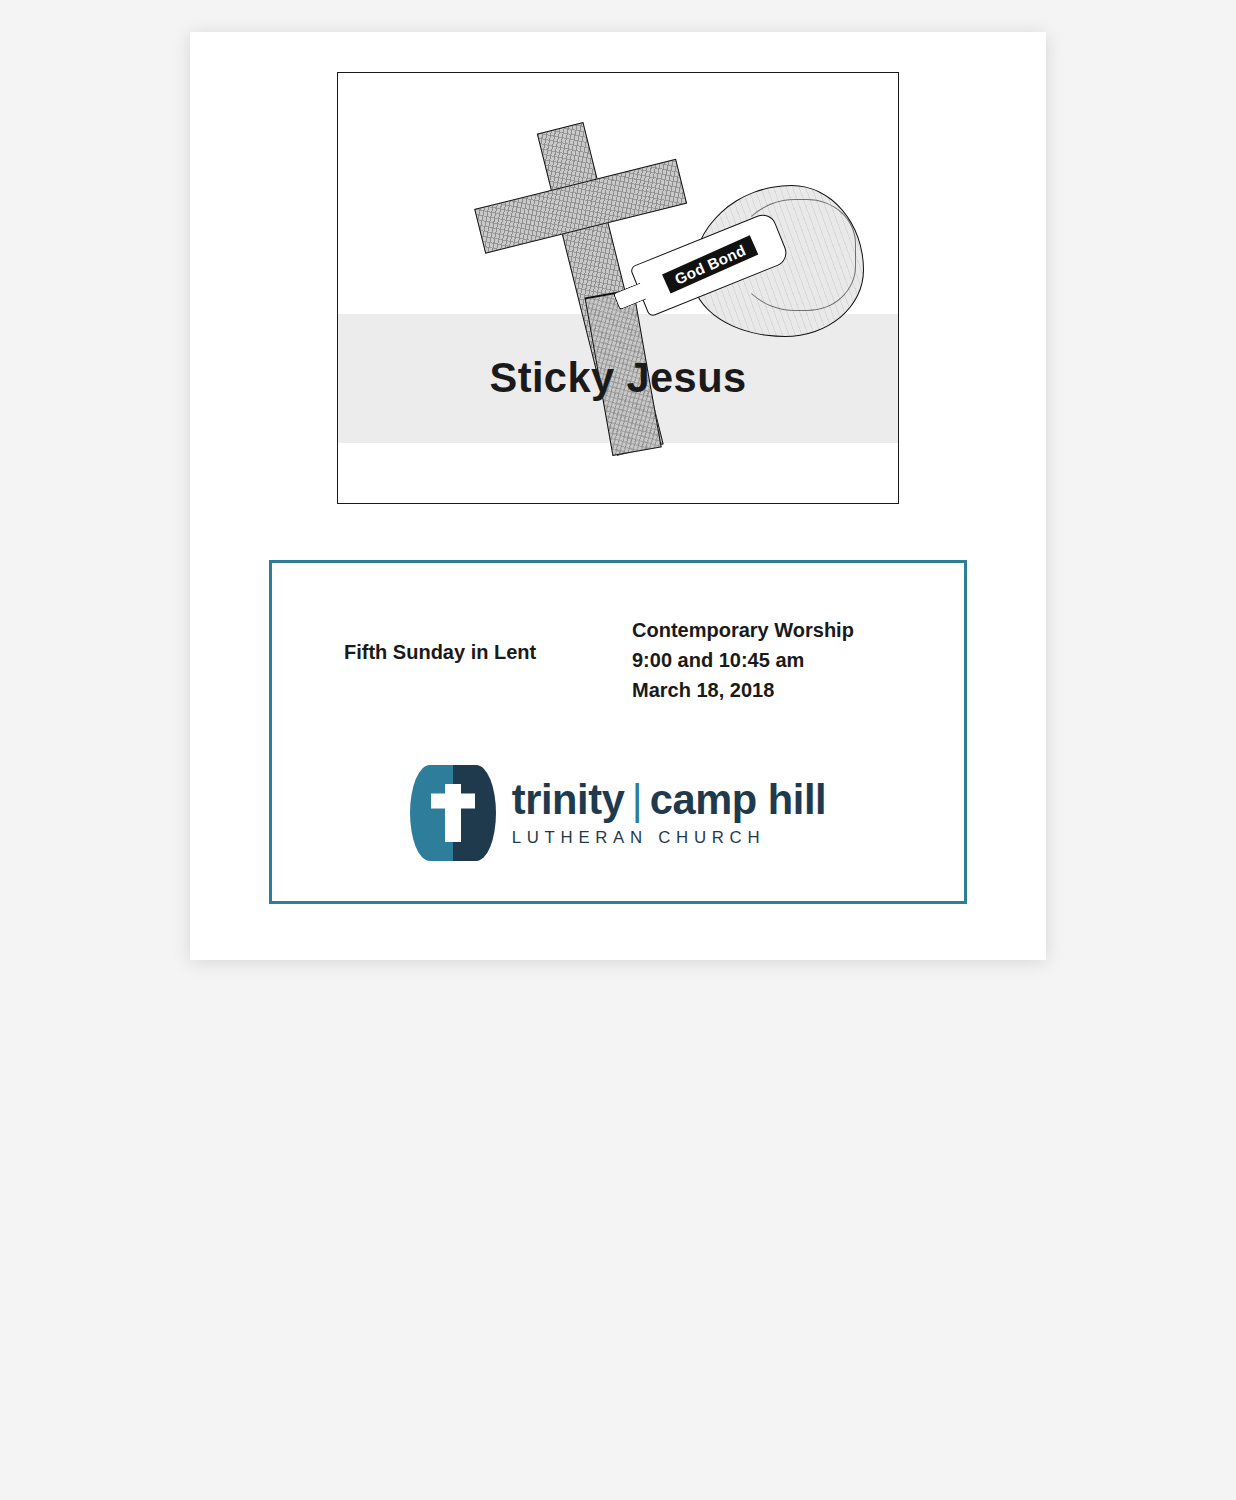God Bond
Sticky Jesus
Fifth Sunday in Lent
Contemporary Worship
9:00 and 10:45 am
March 18, 2018
trinity|camp hill
Lutheran Church